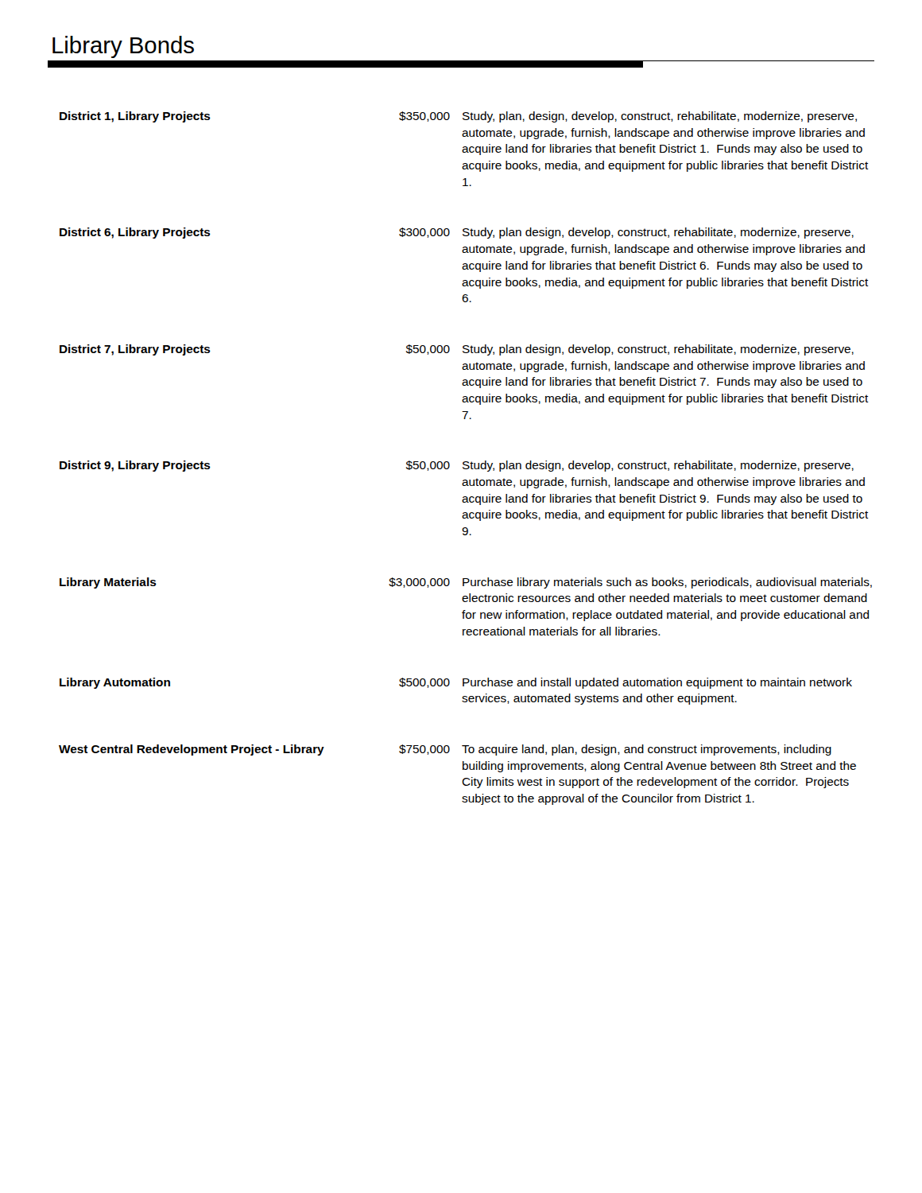Library Bonds
| District 1, Library Projects | $350,000 | Study, plan, design, develop, construct, rehabilitate, modernize, preserve, automate, upgrade, furnish, landscape and otherwise improve libraries and acquire land for libraries that benefit District 1. Funds may also be used to acquire books, media, and equipment for public libraries that benefit District 1. |
| District 6, Library Projects | $300,000 | Study, plan design, develop, construct, rehabilitate, modernize, preserve, automate, upgrade, furnish, landscape and otherwise improve libraries and acquire land for libraries that benefit District 6. Funds may also be used to acquire books, media, and equipment for public libraries that benefit District 6. |
| District 7, Library Projects | $50,000 | Study, plan design, develop, construct, rehabilitate, modernize, preserve, automate, upgrade, furnish, landscape and otherwise improve libraries and acquire land for libraries that benefit District 7. Funds may also be used to acquire books, media, and equipment for public libraries that benefit District 7. |
| District 9, Library Projects | $50,000 | Study, plan design, develop, construct, rehabilitate, modernize, preserve, automate, upgrade, furnish, landscape and otherwise improve libraries and acquire land for libraries that benefit District 9. Funds may also be used to acquire books, media, and equipment for public libraries that benefit District 9. |
| Library Materials | $3,000,000 | Purchase library materials such as books, periodicals, audiovisual materials, electronic resources and other needed materials to meet customer demand for new information, replace outdated material, and provide educational and recreational materials for all libraries. |
| Library Automation | $500,000 | Purchase and install updated automation equipment to maintain network services, automated systems and other equipment. |
| West Central Redevelopment Project - Library | $750,000 | To acquire land, plan, design, and construct improvements, including building improvements, along Central Avenue between 8th Street and the City limits west in support of the redevelopment of the corridor. Projects subject to the approval of the Councilor from District 1. |